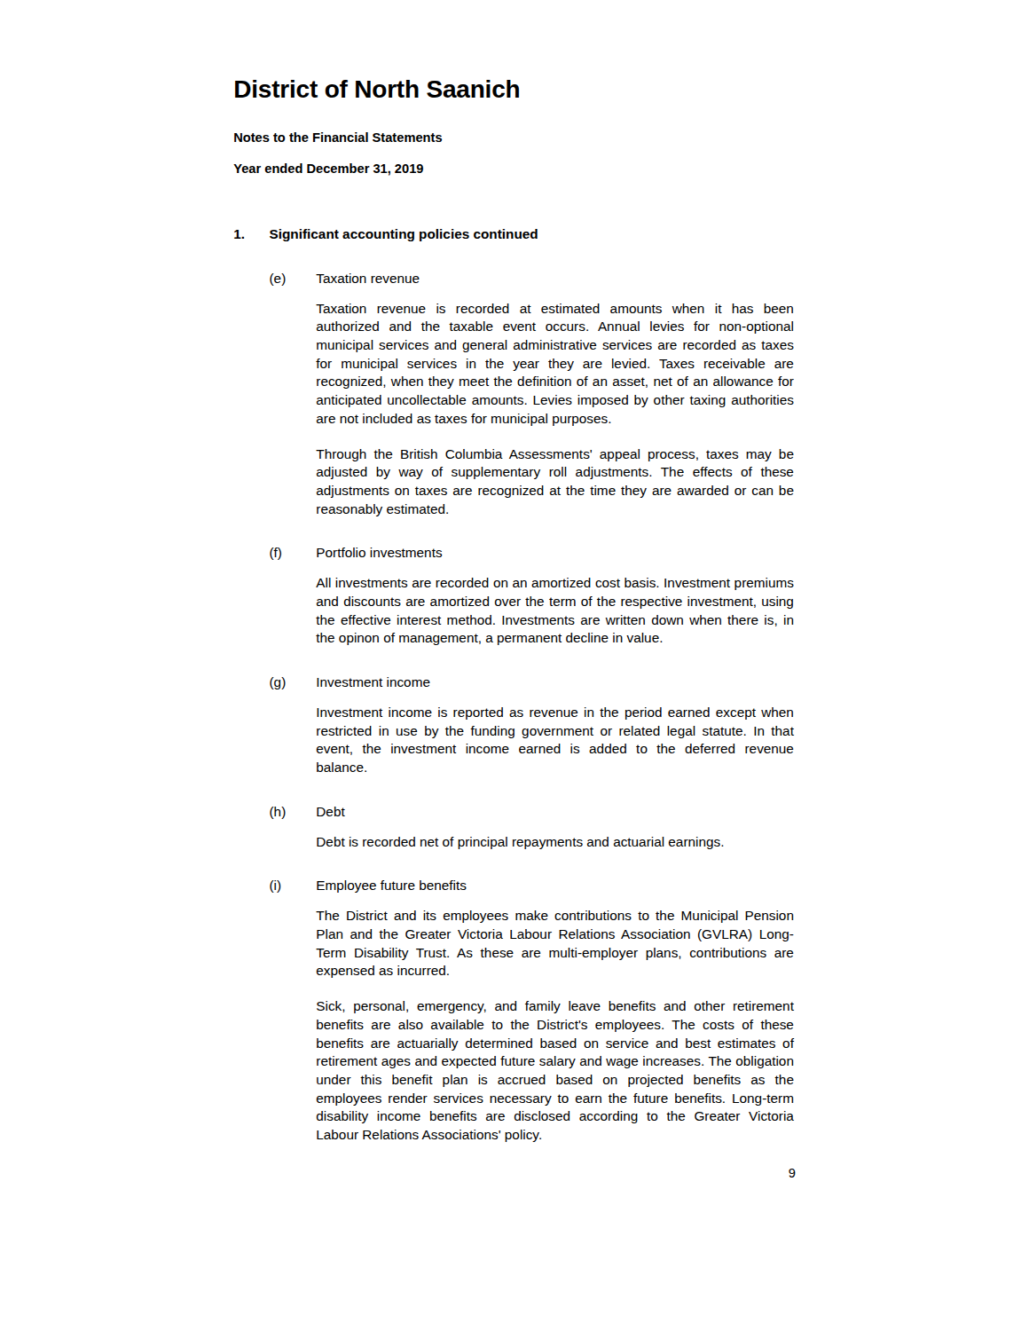District of North Saanich
Notes to the Financial Statements
Year ended December 31, 2019
1. Significant accounting policies continued
(e) Taxation revenue
Taxation revenue is recorded at estimated amounts when it has been authorized and the taxable event occurs. Annual levies for non-optional municipal services and general administrative services are recorded as taxes for municipal services in the year they are levied. Taxes receivable are recognized, when they meet the definition of an asset, net of an allowance for anticipated uncollectable amounts. Levies imposed by other taxing authorities are not included as taxes for municipal purposes.
Through the British Columbia Assessments' appeal process, taxes may be adjusted by way of supplementary roll adjustments. The effects of these adjustments on taxes are recognized at the time they are awarded or can be reasonably estimated.
(f) Portfolio investments
All investments are recorded on an amortized cost basis. Investment premiums and discounts are amortized over the term of the respective investment, using the effective interest method. Investments are written down when there is, in the opinon of management, a permanent decline in value.
(g) Investment income
Investment income is reported as revenue in the period earned except when restricted in use by the funding government or related legal statute. In that event, the investment income earned is added to the deferred revenue balance.
(h) Debt
Debt is recorded net of principal repayments and actuarial earnings.
(i) Employee future benefits
The District and its employees make contributions to the Municipal Pension Plan and the Greater Victoria Labour Relations Association (GVLRA) Long-Term Disability Trust. As these are multi-employer plans, contributions are expensed as incurred.
Sick, personal, emergency, and family leave benefits and other retirement benefits are also available to the District's employees. The costs of these benefits are actuarially determined based on service and best estimates of retirement ages and expected future salary and wage increases. The obligation under this benefit plan is accrued based on projected benefits as the employees render services necessary to earn the future benefits. Long-term disability income benefits are disclosed according to the Greater Victoria Labour Relations Associations' policy.
9